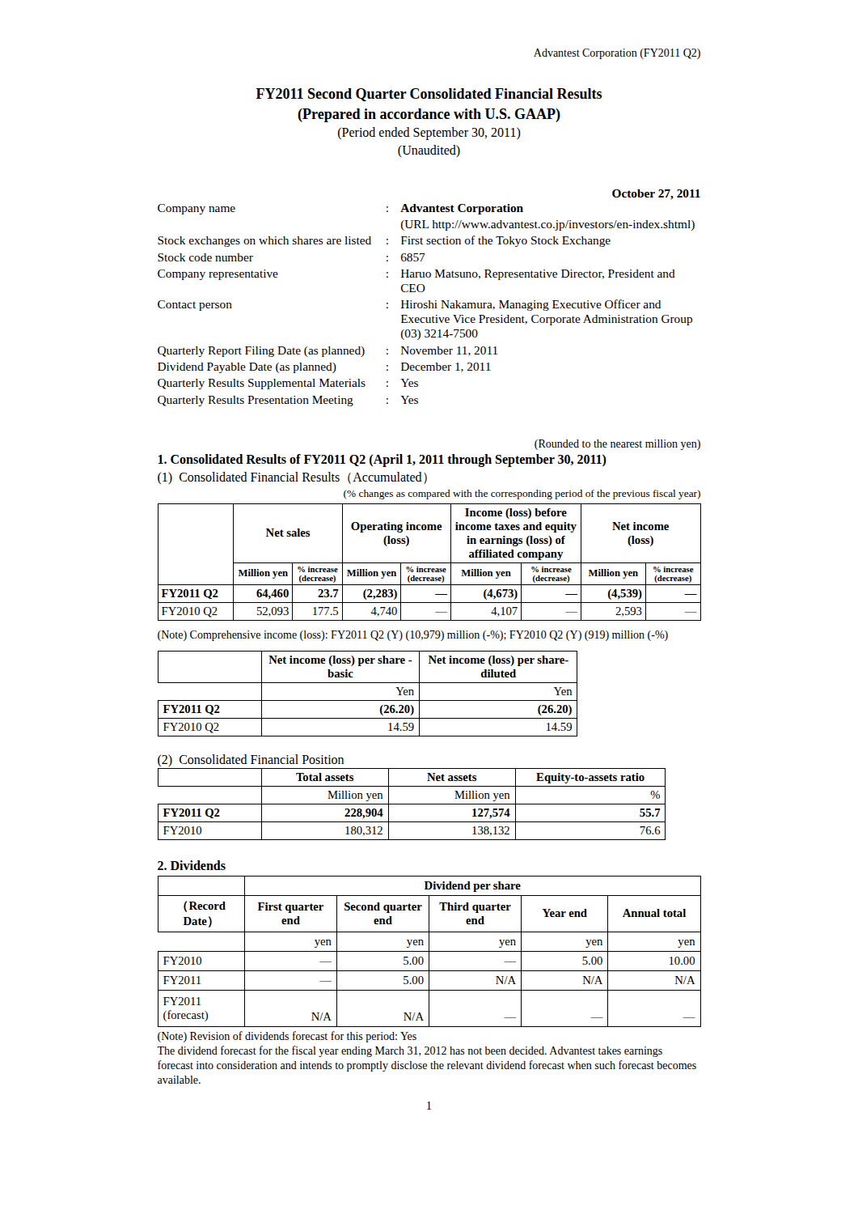Advantest Corporation (FY2011 Q2)
FY2011 Second Quarter Consolidated Financial Results
(Prepared in accordance with U.S. GAAP)
(Period ended September 30, 2011)
(Unaudited)
October 27, 2011
| Company name | : | Advantest Corporation |
| | | (URL http://www.advantest.co.jp/investors/en-index.shtml) |
| Stock exchanges on which shares are listed | : | First section of the Tokyo Stock Exchange |
| Stock code number | : | 6857 |
| Company representative | : | Haruo Matsuno, Representative Director, President and CEO |
| Contact person | : | Hiroshi Nakamura, Managing Executive Officer and Executive Vice President, Corporate Administration Group (03) 3214-7500 |
| Quarterly Report Filing Date (as planned) | : | November 11, 2011 |
| Dividend Payable Date (as planned) | : | December 1, 2011 |
| Quarterly Results Supplemental Materials | : | Yes |
| Quarterly Results Presentation Meeting | : | Yes |
(Rounded to the nearest million yen)
1. Consolidated Results of FY2011 Q2 (April 1, 2011 through September 30, 2011)
(1) Consolidated Financial Results（Accumulated）
(% changes as compared with the corresponding period of the previous fiscal year)
| | Net sales | Operating income (loss) | Income (loss) before income taxes and equity in earnings (loss) of affiliated company | Net income (loss) |
| --- | --- | --- | --- | --- |
| Million yen | % increase (decrease) | Million yen | % increase (decrease) | Million yen | % increase (decrease) | Million yen | % increase (decrease) |
| FY2011 Q2 | 64,460 | 23.7 | (2,283) | ― | (4,673) | ― | (4,539) | ― |
| FY2010 Q2 | 52,093 | 177.5 | 4,740 | ― | 4,107 | ― | 2,593 | ― |
(Note) Comprehensive income (loss): FY2011 Q2 (Y) (10,979) million (-%); FY2010 Q2 (Y) (919) million (-%)
| | Net income (loss) per share - basic | Net income (loss) per share- diluted |
| --- | --- | --- |
| | Yen | Yen |
| FY2011 Q2 | (26.20) | (26.20) |
| FY2010 Q2 | 14.59 | 14.59 |
(2) Consolidated Financial Position
| | Total assets | Net assets | Equity-to-assets ratio |
| --- | --- | --- | --- |
| | Million yen | Million yen | % |
| FY2011 Q2 | 228,904 | 127,574 | 55.7 |
| FY2010 | 180,312 | 138,132 | 76.6 |
2. Dividends
| | Dividend per share |
| --- | --- |
| （Record Date） | First quarter end | Second quarter end | Third quarter end | Year end | Annual total |
| | yen | yen | yen | yen | yen |
| FY2010 | ― | 5.00 | ― | 5.00 | 10.00 |
| FY2011 | ― | 5.00 | N/A | N/A | N/A |
| FY2011 (forecast) | N/A | N/A | ― | ― | ― |
(Note) Revision of dividends forecast for this period: Yes
The dividend forecast for the fiscal year ending March 31, 2012 has not been decided. Advantest takes earnings forecast into consideration and intends to promptly disclose the relevant dividend forecast when such forecast becomes available.
1